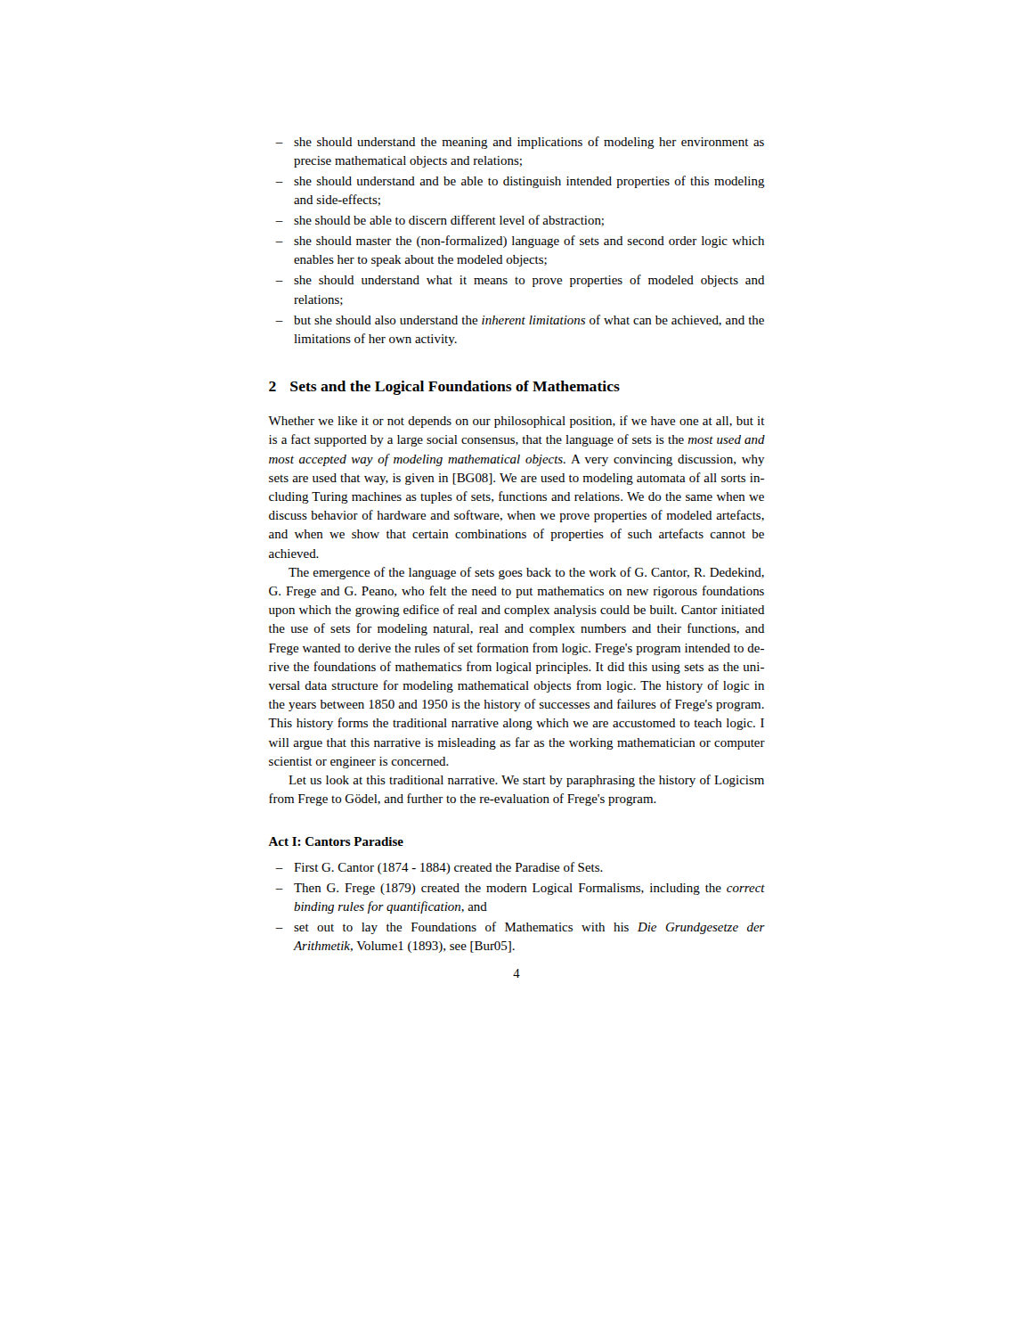she should understand the meaning and implications of modeling her environment as precise mathematical objects and relations;
she should understand and be able to distinguish intended properties of this modeling and side-effects;
she should be able to discern different level of abstraction;
she should master the (non-formalized) language of sets and second order logic which enables her to speak about the modeled objects;
she should understand what it means to prove properties of modeled objects and relations;
but she should also understand the inherent limitations of what can be achieved, and the limitations of her own activity.
2 Sets and the Logical Foundations of Mathematics
Whether we like it or not depends on our philosophical position, if we have one at all, but it is a fact supported by a large social consensus, that the language of sets is the most used and most accepted way of modeling mathematical objects. A very convincing discussion, why sets are used that way, is given in [BG08]. We are used to modeling automata of all sorts including Turing machines as tuples of sets, functions and relations. We do the same when we discuss behavior of hardware and software, when we prove properties of modeled artefacts, and when we show that certain combinations of properties of such artefacts cannot be achieved.
The emergence of the language of sets goes back to the work of G. Cantor, R. Dedekind, G. Frege and G. Peano, who felt the need to put mathematics on new rigorous foundations upon which the growing edifice of real and complex analysis could be built. Cantor initiated the use of sets for modeling natural, real and complex numbers and their functions, and Frege wanted to derive the rules of set formation from logic. Frege's program intended to derive the foundations of mathematics from logical principles. It did this using sets as the universal data structure for modeling mathematical objects from logic. The history of logic in the years between 1850 and 1950 is the history of successes and failures of Frege's program. This history forms the traditional narrative along which we are accustomed to teach logic. I will argue that this narrative is misleading as far as the working mathematician or computer scientist or engineer is concerned.
Let us look at this traditional narrative. We start by paraphrasing the history of Logicism from Frege to Gödel, and further to the re-evaluation of Frege's program.
Act I: Cantors Paradise
First G. Cantor (1874 - 1884) created the Paradise of Sets.
Then G. Frege (1879) created the modern Logical Formalisms, including the correct binding rules for quantification, and
set out to lay the Foundations of Mathematics with his Die Grundgesetze der Arithmetik, Volume1 (1893), see [Bur05].
4